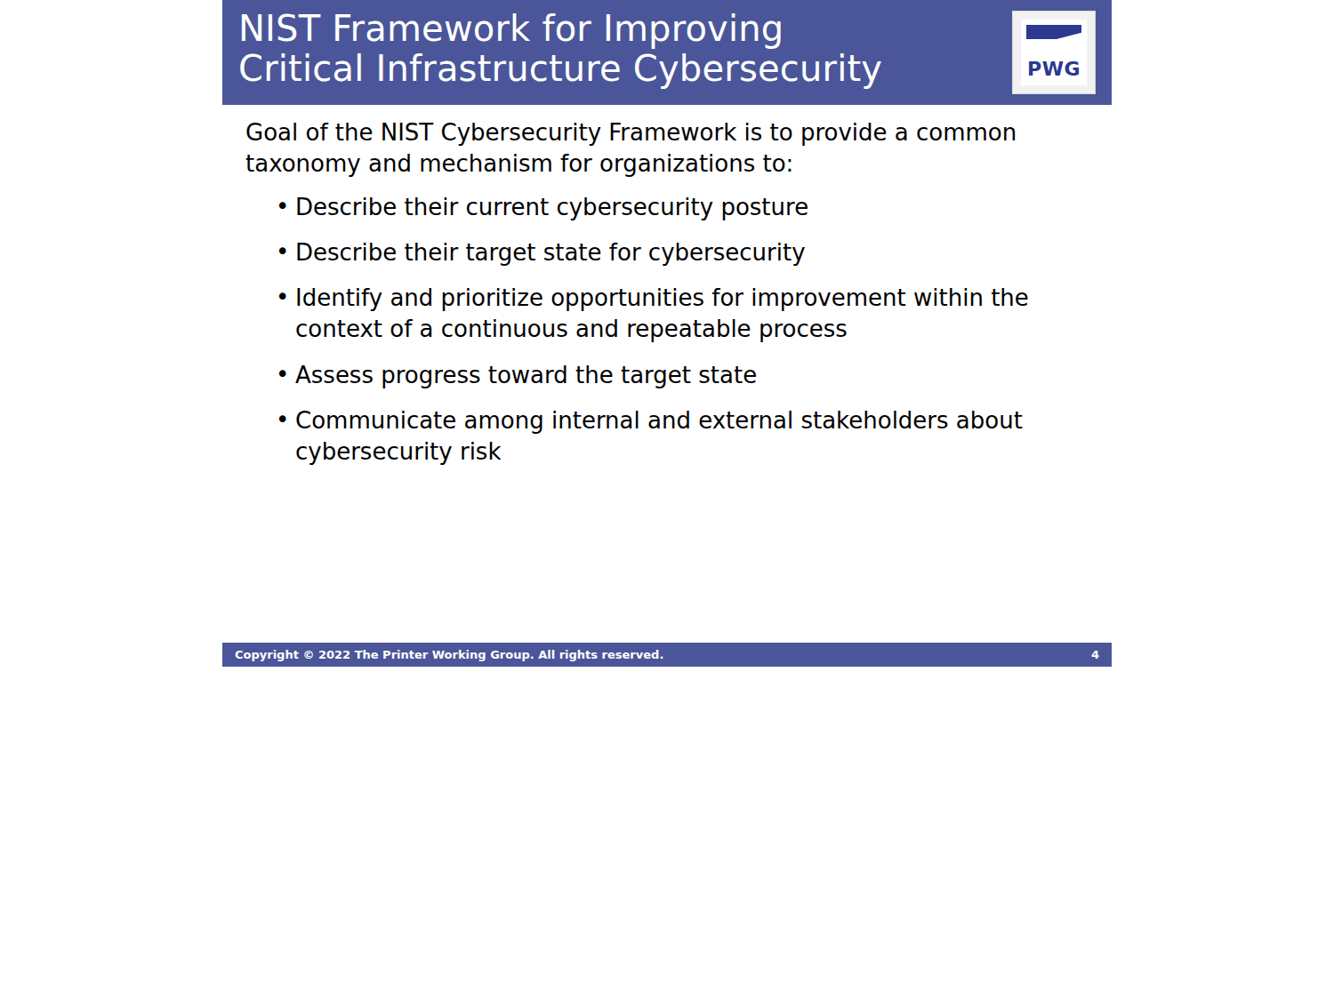NIST Framework for Improving
Critical Infrastructure Cybersecurity
PWG
Goal of the NIST Cybersecurity Framework is to provide a common taxonomy and mechanism for organizations to:
Describe their current cybersecurity posture
Describe their target state for cybersecurity
Identify and prioritize opportunities for improvement within the context of a continuous and repeatable process
Assess progress toward the target state
Communicate among internal and external stakeholders about cybersecurity risk
Copyright © 2022 The Printer Working Group. All rights reserved. 4